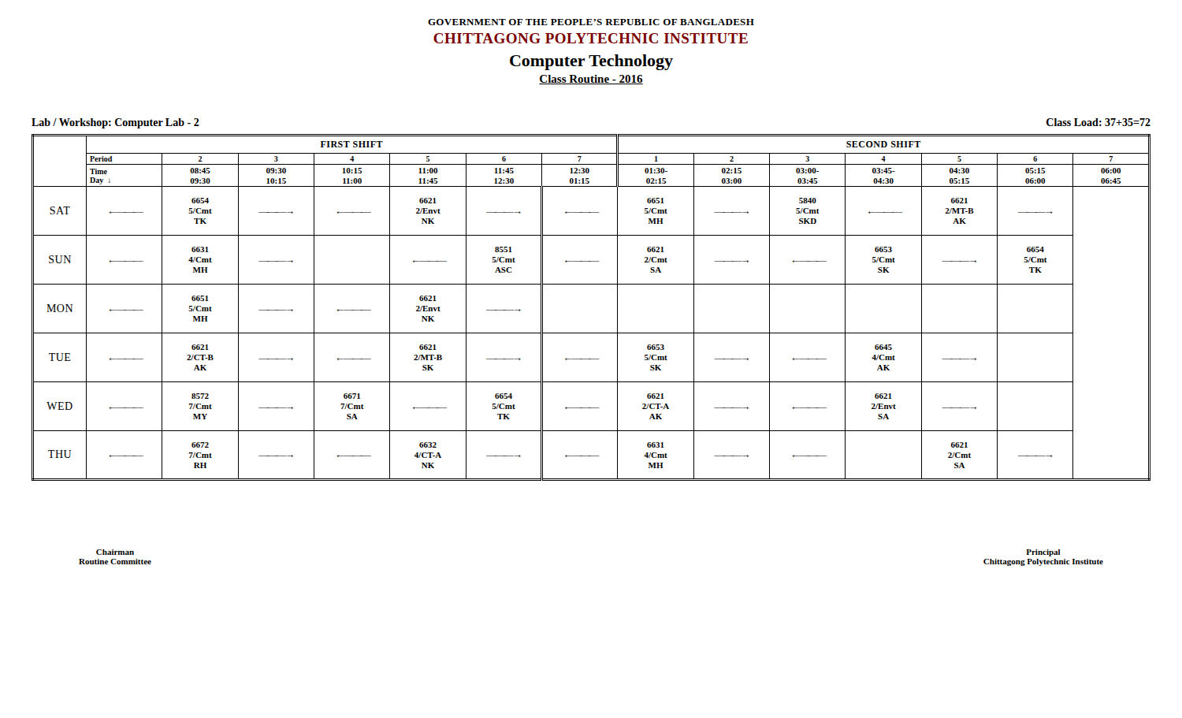GOVERNMENT OF THE PEOPLE’S REPUBLIC OF BANGLADESH
CHITTAGONG POLYTECHNIC INSTITUTE
Computer Technology
Class Routine - 2016
Lab / Workshop: Computer Lab - 2 Class Load: 37+35=72
| | FIRST SHIFT | SECOND SHIFT |
| --- | --- | --- |
| Period | 2 | 3 | 4 | 5 | 6 | 7 | 1 | 2 | 3 | 4 | 5 | 6 | 7 |
| Time Day ↓ | 08:45 09:30 | 09:30 10:15 | 10:15 11:00 | 11:00 11:45 | 11:45 12:30 | 12:30 01:15 | 01:30- 02:15 | 02:15 03:00 | 03:00- 03:45 | 03:45- 04:30 | 04:30 05:15 | 05:15 06:00 | 06:00 06:45 |
| SAT | ←——— | 6654 5/Cmt TK | ———→ | ←——— | 6621 2/Envt NK | ———→ | ←——— | 6651 5/Cmt MH | ———→ | 5840 5/Cmt SKD | ←——— | 6621 2/MT-B AK | ———→ |
| SUN | ←——— | 6631 4/Cmt MH | ———→ | | ←——— | 8551 5/Cmt ASC | ←——— | 6621 2/Cmt SA | ———→ | ←——— | 6653 5/Cmt SK | ———→ | 6654 5/Cmt TK |
| MON | ←——— | 6651 5/Cmt MH | ———→ | ←——— | 6621 2/Envt NK | ———→ | | | | | | | |
| TUE | ←——— | 6621 2/CT-B AK | ———→ | ←——— | 6621 2/MT-B SK | ———→ | ←——— | 6653 5/Cmt SK | ———→ | ←——— | 6645 4/Cmt AK | ———→ | |
| WED | ←——— | 8572 7/Cmt MY | ———→ | 6671 7/Cmt SA | ←——— | 6654 5/Cmt TK | ←——— | 6621 2/CT-A AK | ———→ | ←——— | 6621 2/Envt SA | ———→ | |
| THU | ←——— | 6672 7/Cmt RH | ———→ | ←——— | 6632 4/CT-A NK | ———→ | ←——— | 6631 4/Cmt MH | ———→ | ←——— | | 6621 2/Cmt SA | ———→ |
Chairman
Routine Committee
Principal
Chittagong Polytechnic Institute